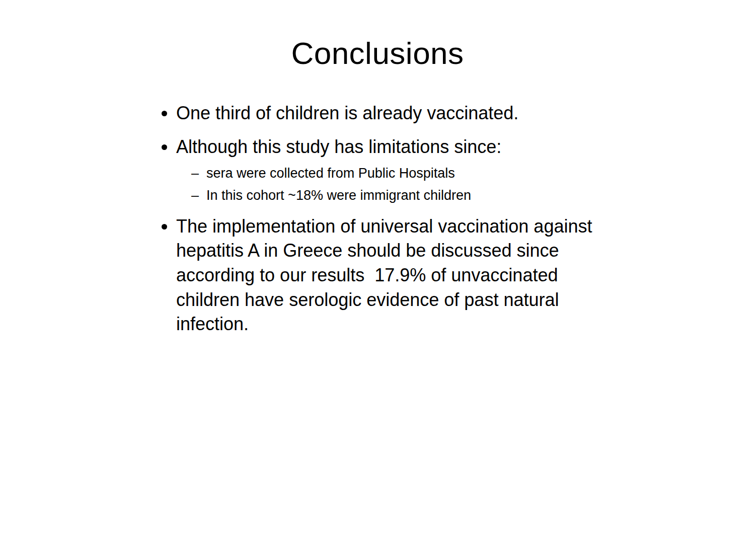Conclusions
One third of children is already vaccinated.
Although this study has limitations since:
sera were collected from Public Hospitals
In this cohort ~18% were immigrant children
The implementation of universal vaccination against hepatitis A in Greece should be discussed since according to our results 17.9% of unvaccinated children have serologic evidence of past natural infection.